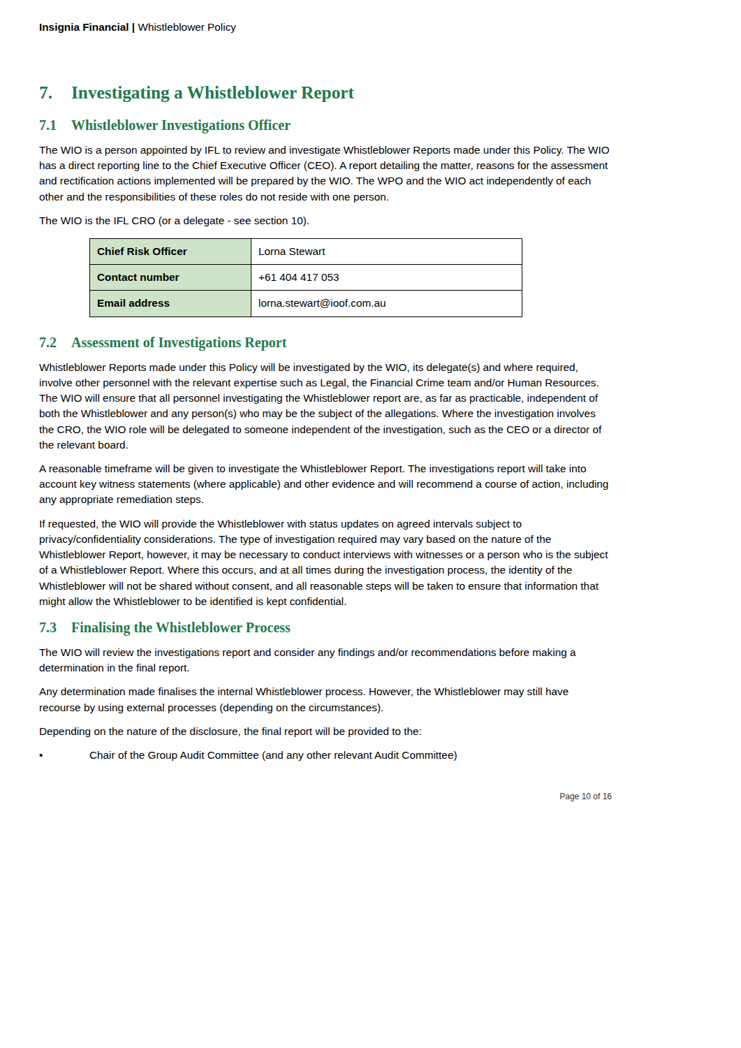Insignia Financial | Whistleblower Policy
7. Investigating a Whistleblower Report
7.1 Whistleblower Investigations Officer
The WIO is a person appointed by IFL to review and investigate Whistleblower Reports made under this Policy. The WIO has a direct reporting line to the Chief Executive Officer (CEO). A report detailing the matter, reasons for the assessment and rectification actions implemented will be prepared by the WIO. The WPO and the WIO act independently of each other and the responsibilities of these roles do not reside with one person.
The WIO is the IFL CRO (or a delegate - see section 10).
| Chief Risk Officer | Lorna Stewart |
| Contact number | +61 404 417 053 |
| Email address | lorna.stewart@ioof.com.au |
7.2 Assessment of Investigations Report
Whistleblower Reports made under this Policy will be investigated by the WIO, its delegate(s) and where required, involve other personnel with the relevant expertise such as Legal, the Financial Crime team and/or Human Resources. The WIO will ensure that all personnel investigating the Whistleblower report are, as far as practicable, independent of both the Whistleblower and any person(s) who may be the subject of the allegations. Where the investigation involves the CRO, the WIO role will be delegated to someone independent of the investigation, such as the CEO or a director of the relevant board.
A reasonable timeframe will be given to investigate the Whistleblower Report. The investigations report will take into account key witness statements (where applicable) and other evidence and will recommend a course of action, including any appropriate remediation steps.
If requested, the WIO will provide the Whistleblower with status updates on agreed intervals subject to privacy/confidentiality considerations. The type of investigation required may vary based on the nature of the Whistleblower Report, however, it may be necessary to conduct interviews with witnesses or a person who is the subject of a Whistleblower Report. Where this occurs, and at all times during the investigation process, the identity of the Whistleblower will not be shared without consent, and all reasonable steps will be taken to ensure that information that might allow the Whistleblower to be identified is kept confidential.
7.3 Finalising the Whistleblower Process
The WIO will review the investigations report and consider any findings and/or recommendations before making a determination in the final report.
Any determination made finalises the internal Whistleblower process. However, the Whistleblower may still have recourse by using external processes (depending on the circumstances).
Depending on the nature of the disclosure, the final report will be provided to the:
Chair of the Group Audit Committee (and any other relevant Audit Committee)
Page 10 of 16